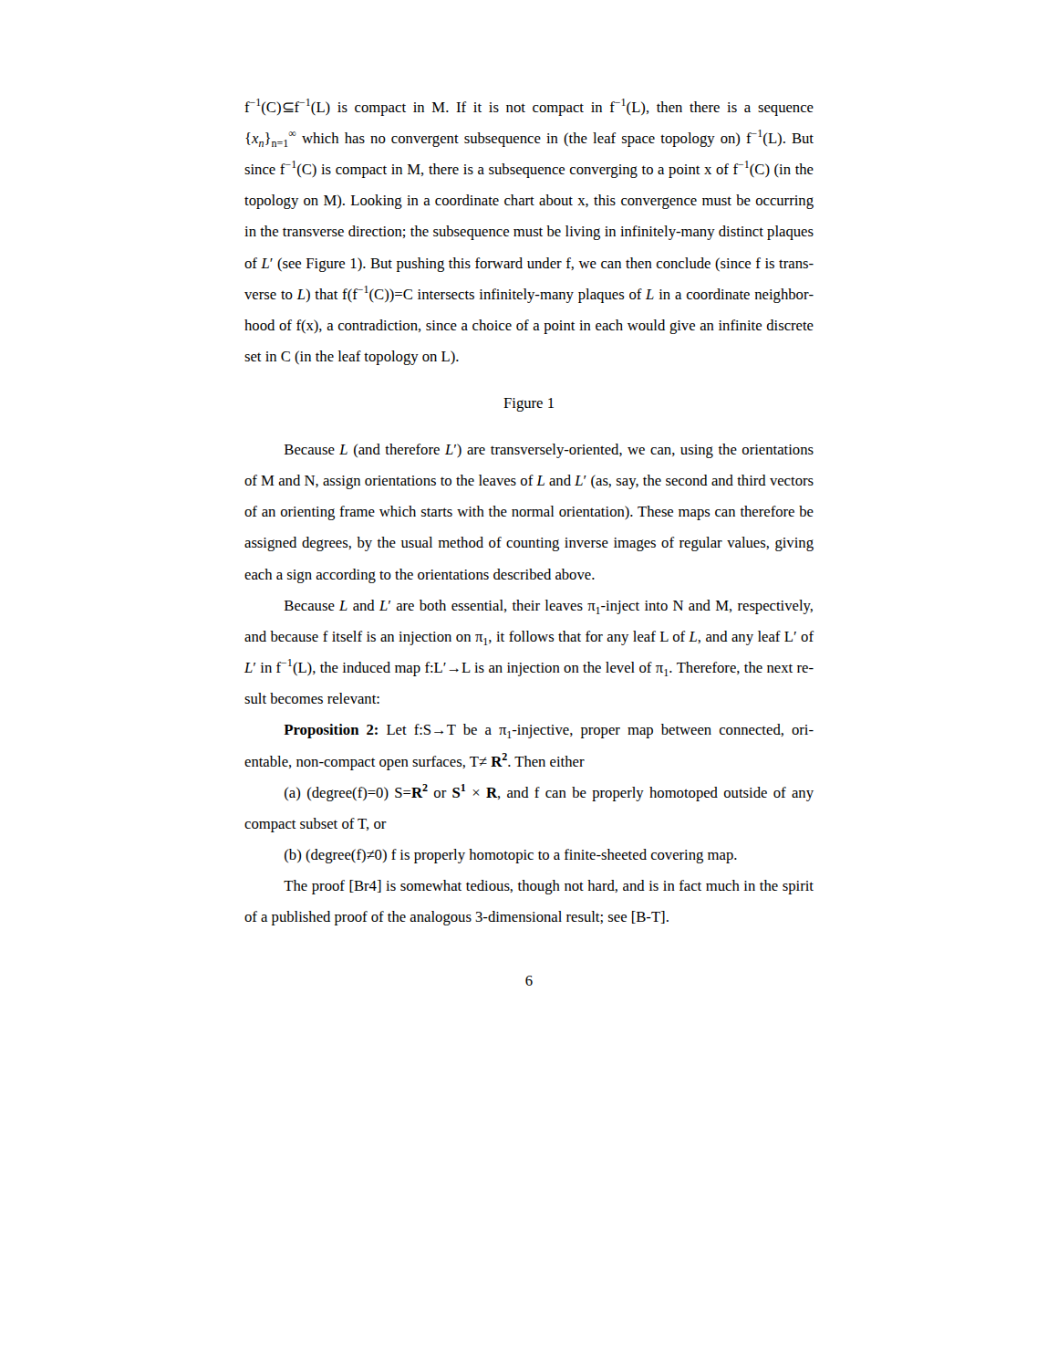f−1(C)⊆f−1(L) is compact in M. If it is not compact in f−1(L), then there is a sequence {xn}n=1∞ which has no convergent subsequence in (the leaf space topology on) f−1(L). But since f−1(C) is compact in M, there is a subsequence converging to a point x of f−1(C) (in the topology on M). Looking in a coordinate chart about x, this convergence must be occurring in the transverse direction; the subsequence must be living in infinitely-many distinct plaques of L′ (see Figure 1). But pushing this forward under f, we can then conclude (since f is transverse to L) that f(f−1(C))=C intersects infinitely-many plaques of L in a coordinate neighborhood of f(x), a contradiction, since a choice of a point in each would give an infinite discrete set in C (in the leaf topology on L).
Figure 1
Because L (and therefore L′) are transversely-oriented, we can, using the orientations of M and N, assign orientations to the leaves of L and L′ (as, say, the second and third vectors of an orienting frame which starts with the normal orientation). These maps can therefore be assigned degrees, by the usual method of counting inverse images of regular values, giving each a sign according to the orientations described above.
Because L and L′ are both essential, their leaves π1-inject into N and M, respectively, and because f itself is an injection on π1, it follows that for any leaf L of L, and any leaf L′ of L′ in f−1(L), the induced map f:L′→L is an injection on the level of π1. Therefore, the next result becomes relevant:
Proposition 2: Let f:S→T be a π1-injective, proper map between connected, orientable, non-compact open surfaces, T≠ R2. Then either
(a) (degree(f)=0) S=R2 or S1 × R, and f can be properly homotoped outside of any compact subset of T, or
(b) (degree(f)≠0) f is properly homotopic to a finite-sheeted covering map.
The proof [Br4] is somewhat tedious, though not hard, and is in fact much in the spirit of a published proof of the analogous 3-dimensional result; see [B-T].
6